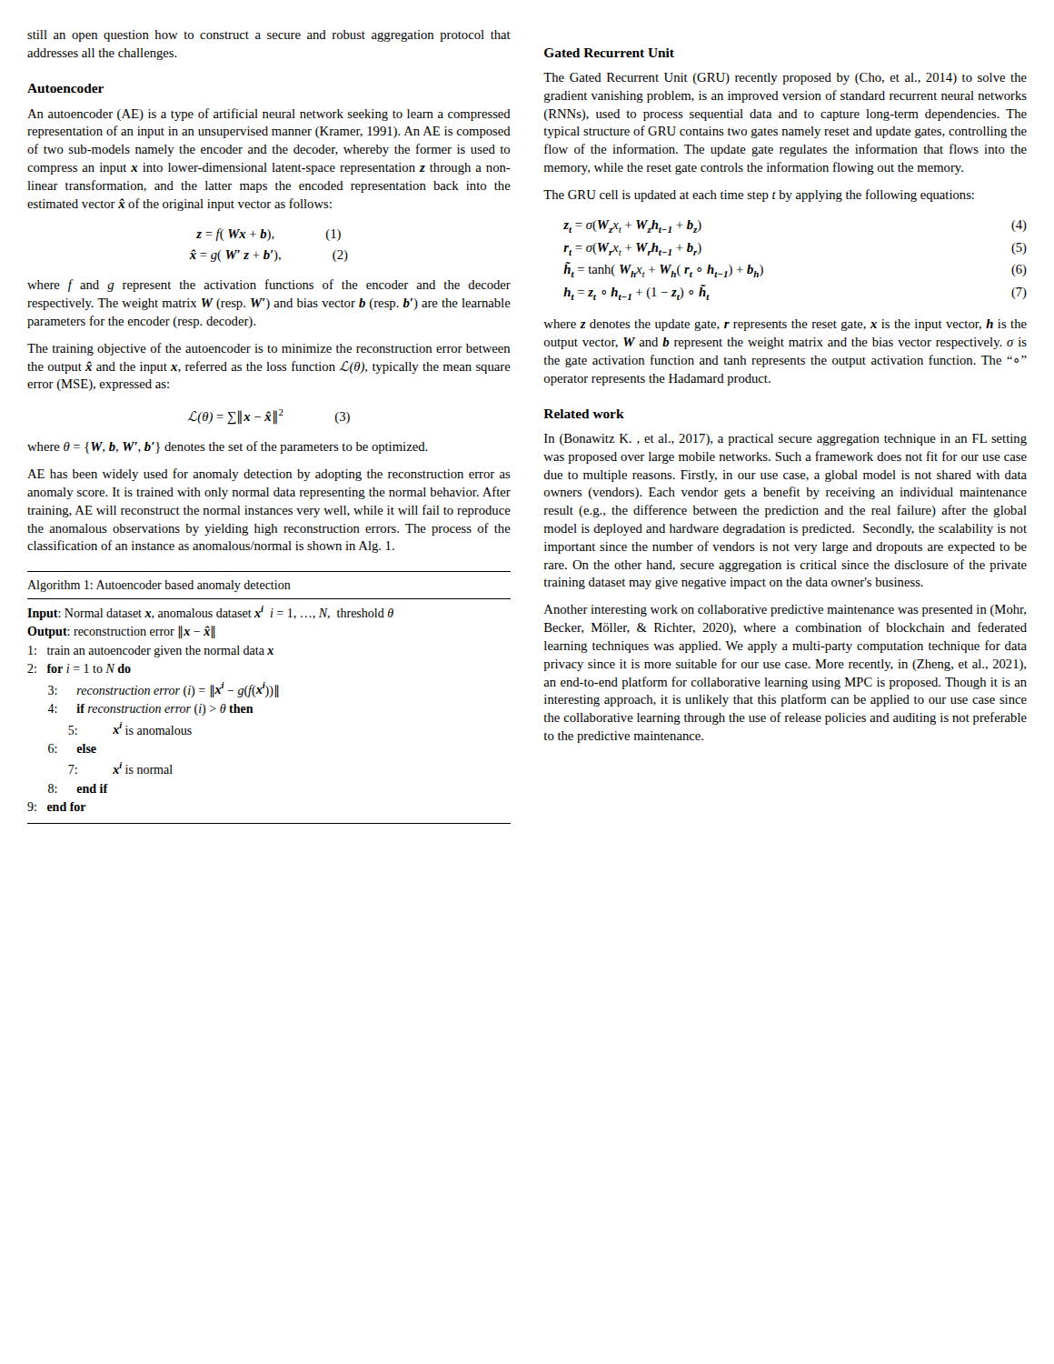still an open question how to construct a secure and robust aggregation protocol that addresses all the challenges.
Autoencoder
An autoencoder (AE) is a type of artificial neural network seeking to learn a compressed representation of an input in an unsupervised manner (Kramer, 1991). An AE is composed of two sub-models namely the encoder and the decoder, whereby the former is used to compress an input x into lower-dimensional latent-space representation z through a non-linear transformation, and the latter maps the encoded representation back into the estimated vector x̂ of the original input vector as follows:
z = f( Wx + b), (1)
x̂ = g( W′ z + b′), (2)
where f and g represent the activation functions of the encoder and the decoder respectively. The weight matrix W (resp. W′) and bias vector b (resp. b′) are the learnable parameters for the encoder (resp. decoder).
The training objective of the autoencoder is to minimize the reconstruction error between the output x̂ and the input x, referred as the loss function ℒ(θ), typically the mean square error (MSE), expressed as:
ℒ(θ) = ∑∥x − x̂∥2 (3)
where θ = {W, b, W′, b′} denotes the set of the parameters to be optimized.
AE has been widely used for anomaly detection by adopting the reconstruction error as anomaly score. It is trained with only normal data representing the normal behavior. After training, AE will reconstruct the normal instances very well, while it will fail to reproduce the anomalous observations by yielding high reconstruction errors. The process of the classification of an instance as anomalous/normal is shown in Alg. 1.
Algorithm 1: Autoencoder based anomaly detection
Input: Normal dataset x, anomalous dataset xi i = 1, …, N, threshold θ
Output: reconstruction error ∥x − x̂∥
1: train an autoencoder given the normal data x
2: for i = 1 to N do
3: reconstruction error (i) = ∥xi − g(f(xi))∥
4: if reconstruction error (i) > θ then
5: xi is anomalous
6: else
7: xi is normal
8: end if
9: end for
Gated Recurrent Unit
The Gated Recurrent Unit (GRU) recently proposed by (Cho, et al., 2014) to solve the gradient vanishing problem, is an improved version of standard recurrent neural networks (RNNs), used to process sequential data and to capture long-term dependencies. The typical structure of GRU contains two gates namely reset and update gates, controlling the flow of the information. The update gate regulates the information that flows into the memory, while the reset gate controls the information flowing out the memory.
The GRU cell is updated at each time step t by applying the following equations:
zt = σ(Wzxt + Wzht−1 + bz) (4)
rt = σ(Wrxt + Wrht−1 + br) (5)
h̃t = tanh( Whxt + Wh( rt ∘ ht−1) + bh) (6)
ht = zt ∘ ht−1 + (1 − zt) ∘ h̃t (7)
where z denotes the update gate, r represents the reset gate, x is the input vector, h is the output vector, W and b represent the weight matrix and the bias vector respectively. σ is the gate activation function and tanh represents the output activation function. The “∘” operator represents the Hadamard product.
Related work
In (Bonawitz K. , et al., 2017), a practical secure aggregation technique in an FL setting was proposed over large mobile networks. Such a framework does not fit for our use case due to multiple reasons. Firstly, in our use case, a global model is not shared with data owners (vendors). Each vendor gets a benefit by receiving an individual maintenance result (e.g., the difference between the prediction and the real failure) after the global model is deployed and hardware degradation is predicted. Secondly, the scalability is not important since the number of vendors is not very large and dropouts are expected to be rare. On the other hand, secure aggregation is critical since the disclosure of the private training dataset may give negative impact on the data owner's business.
Another interesting work on collaborative predictive maintenance was presented in (Mohr, Becker, Möller, & Richter, 2020), where a combination of blockchain and federated learning techniques was applied. We apply a multi-party computation technique for data privacy since it is more suitable for our use case. More recently, in (Zheng, et al., 2021), an end-to-end platform for collaborative learning using MPC is proposed. Though it is an interesting approach, it is unlikely that this platform can be applied to our use case since the collaborative learning through the use of release policies and auditing is not preferable to the predictive maintenance.